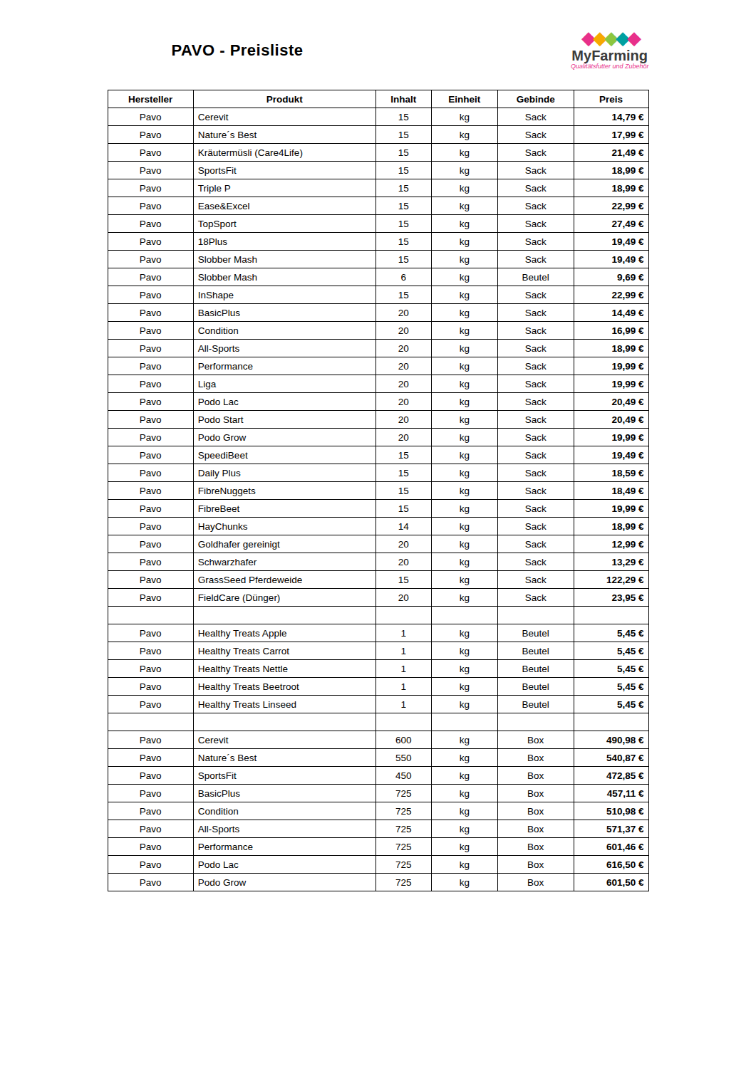PAVO - Preisliste
◆◆◆◆◆
My Farming
Qualitätsfutter und Zubehör
PAVO Preisliste
| Hersteller | Produkt | Inhalt | Einheit | Gebinde | Preis |
| --- | --- | --- | --- | --- | --- |
| Pavo | Cerevit | 15 | kg | Sack | 14,79 € |
| Pavo | Nature´s Best | 15 | kg | Sack | 17,99 € |
| Pavo | Kräutermüsli (Care4Life) | 15 | kg | Sack | 21,49 € |
| Pavo | SportsFit | 15 | kg | Sack | 18,99 € |
| Pavo | Triple P | 15 | kg | Sack | 18,99 € |
| Pavo | Ease&Excel | 15 | kg | Sack | 22,99 € |
| Pavo | TopSport | 15 | kg | Sack | 27,49 € |
| Pavo | 18Plus | 15 | kg | Sack | 19,49 € |
| Pavo | Slobber Mash | 15 | kg | Sack | 19,49 € |
| Pavo | Slobber Mash | 6 | kg | Beutel | 9,69 € |
| Pavo | InShape | 15 | kg | Sack | 22,99 € |
| Pavo | BasicPlus | 20 | kg | Sack | 14,49 € |
| Pavo | Condition | 20 | kg | Sack | 16,99 € |
| Pavo | All-Sports | 20 | kg | Sack | 18,99 € |
| Pavo | Performance | 20 | kg | Sack | 19,99 € |
| Pavo | Liga | 20 | kg | Sack | 19,99 € |
| Pavo | Podo Lac | 20 | kg | Sack | 20,49 € |
| Pavo | Podo Start | 20 | kg | Sack | 20,49 € |
| Pavo | Podo Grow | 20 | kg | Sack | 19,99 € |
| Pavo | SpeediBeet | 15 | kg | Sack | 19,49 € |
| Pavo | Daily Plus | 15 | kg | Sack | 18,59 € |
| Pavo | FibreNuggets | 15 | kg | Sack | 18,49 € |
| Pavo | FibreBeet | 15 | kg | Sack | 19,99 € |
| Pavo | HayChunks | 14 | kg | Sack | 18,99 € |
| Pavo | Goldhafer gereinigt | 20 | kg | Sack | 12,99 € |
| Pavo | Schwarzhafer | 20 | kg | Sack | 13,29 € |
| Pavo | GrassSeed Pferdeweide | 15 | kg | Sack | 122,29 € |
| Pavo | FieldCare (Dünger) | 20 | kg | Sack | 23,95 € |
| Pavo | Healthy Treats Apple | 1 | kg | Beutel | 5,45 € |
| Pavo | Healthy Treats Carrot | 1 | kg | Beutel | 5,45 € |
| Pavo | Healthy Treats Nettle | 1 | kg | Beutel | 5,45 € |
| Pavo | Healthy Treats Beetroot | 1 | kg | Beutel | 5,45 € |
| Pavo | Healthy Treats Linseed | 1 | kg | Beutel | 5,45 € |
| Pavo | Cerevit | 600 | kg | Box | 490,98 € |
| Pavo | Nature´s Best | 550 | kg | Box | 540,87 € |
| Pavo | SportsFit | 450 | kg | Box | 472,85 € |
| Pavo | BasicPlus | 725 | kg | Box | 457,11 € |
| Pavo | Condition | 725 | kg | Box | 510,98 € |
| Pavo | All-Sports | 725 | kg | Box | 571,37 € |
| Pavo | Performance | 725 | kg | Box | 601,46 € |
| Pavo | Podo Lac | 725 | kg | Box | 616,50 € |
| Pavo | Podo Grow | 725 | kg | Box | 601,50 € |